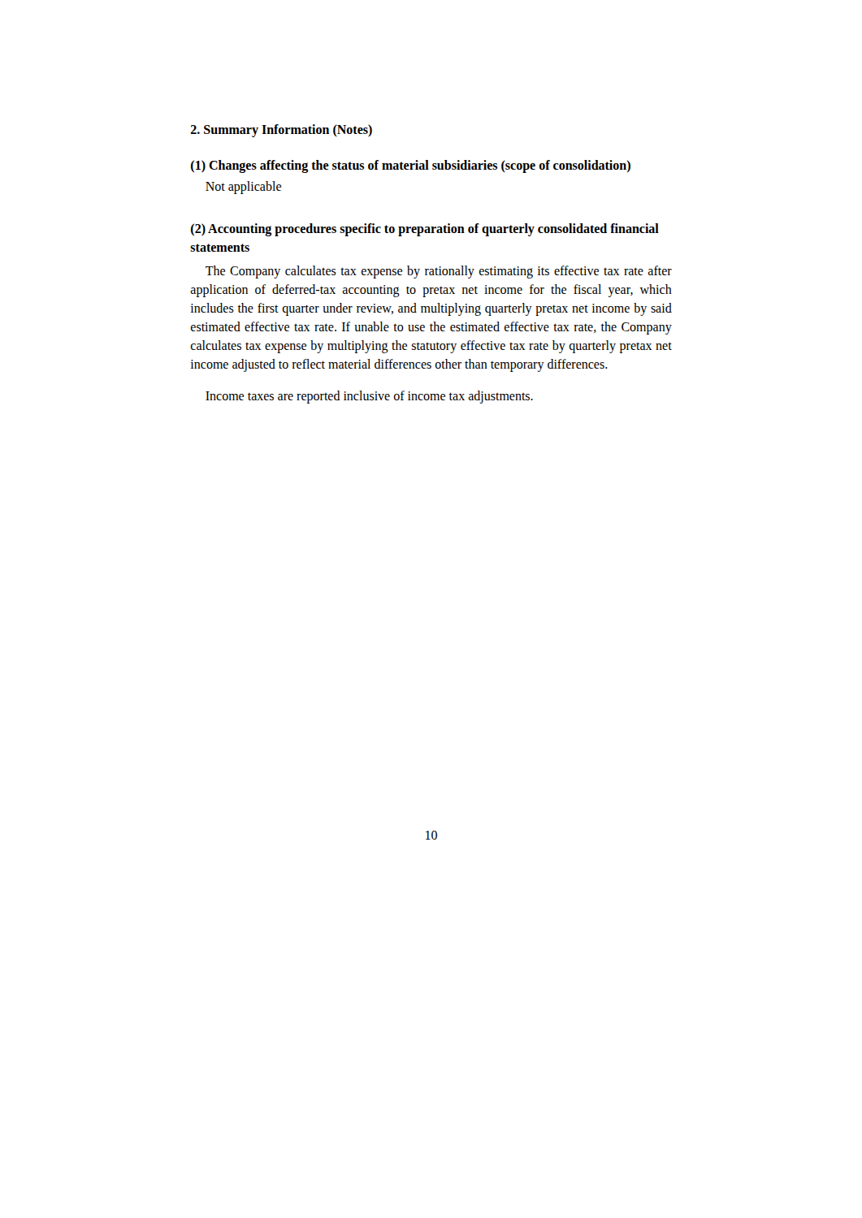2. Summary Information (Notes)
(1) Changes affecting the status of material subsidiaries (scope of consolidation)
Not applicable
(2) Accounting procedures specific to preparation of quarterly consolidated financial statements
The Company calculates tax expense by rationally estimating its effective tax rate after application of deferred-tax accounting to pretax net income for the fiscal year, which includes the first quarter under review, and multiplying quarterly pretax net income by said estimated effective tax rate. If unable to use the estimated effective tax rate, the Company calculates tax expense by multiplying the statutory effective tax rate by quarterly pretax net income adjusted to reflect material differences other than temporary differences.
Income taxes are reported inclusive of income tax adjustments.
10